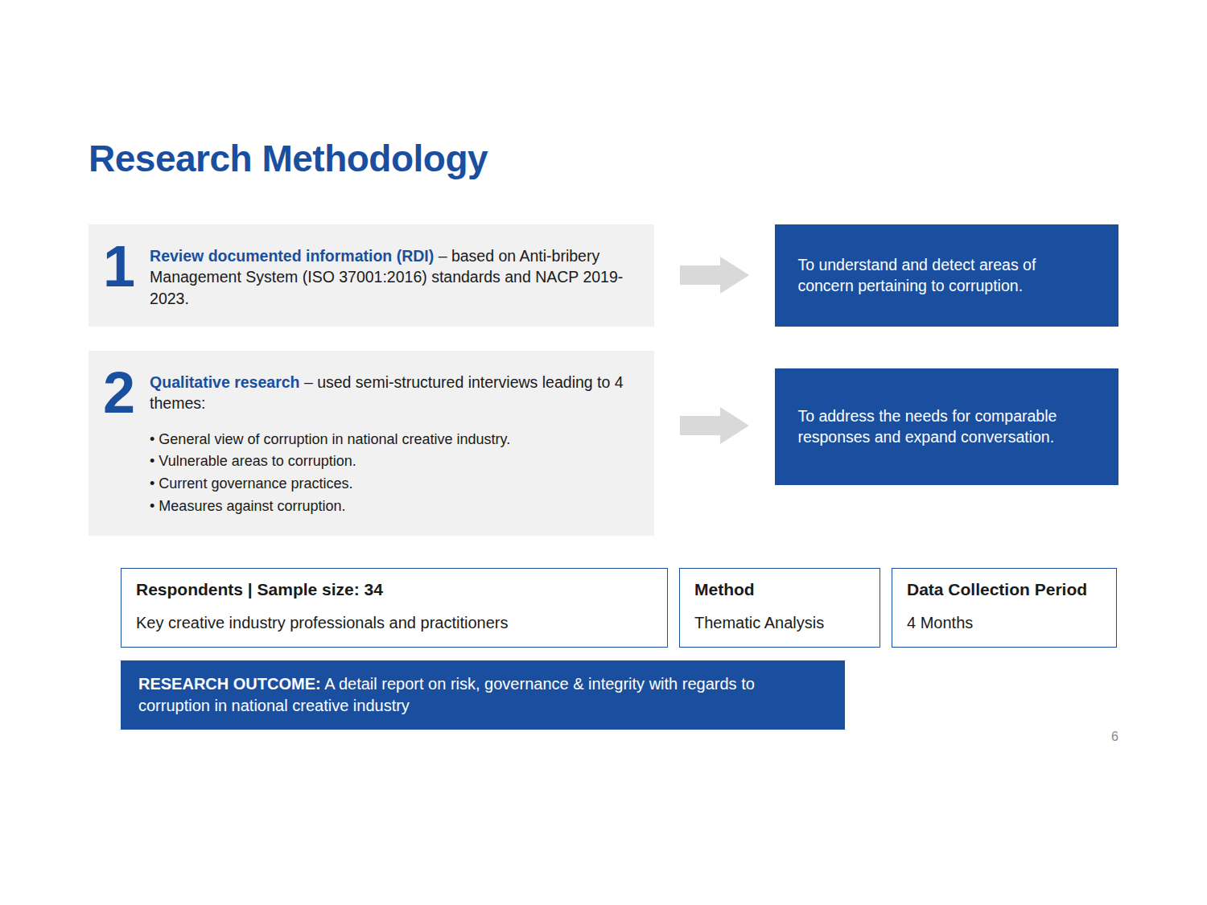Research Methodology
1
Review documented information (RDI) – based on Anti-bribery Management System (ISO 37001:2016) standards and NACP 2019-2023.
To understand and detect areas of concern pertaining to corruption.
2
Qualitative research – used semi-structured interviews leading to 4 themes:
General view of corruption in national creative industry.
Vulnerable areas to corruption.
Current governance practices.
Measures against corruption.
To address the needs for comparable responses and expand conversation.
Respondents | Sample size: 34
Key creative industry professionals and practitioners
Method
Thematic Analysis
Data Collection Period
4 Months
RESEARCH OUTCOME: A detail report on risk, governance & integrity with regards to corruption in national creative industry
6